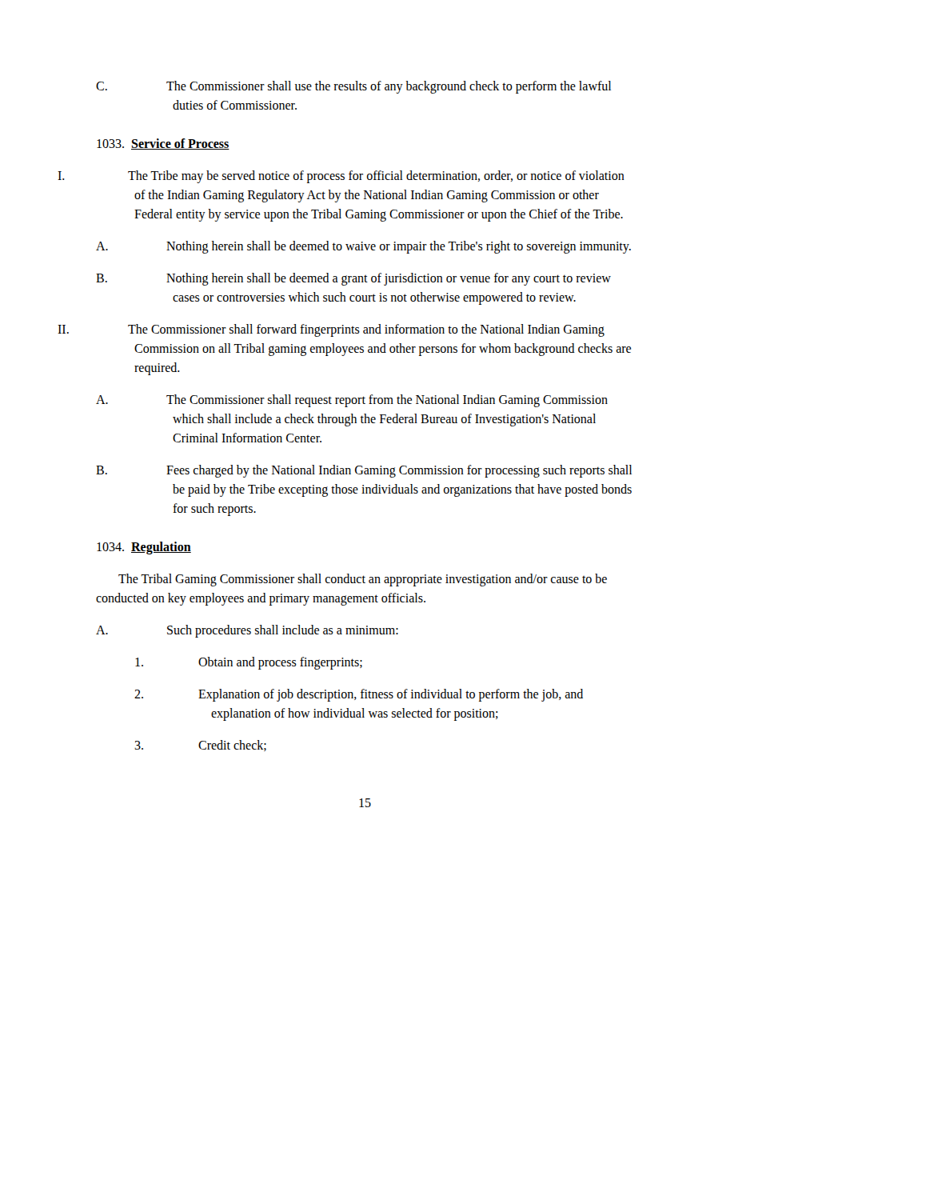C. The Commissioner shall use the results of any background check to perform the lawful duties of Commissioner.
1033. Service of Process
I. The Tribe may be served notice of process for official determination, order, or notice of violation of the Indian Gaming Regulatory Act by the National Indian Gaming Commission or other Federal entity by service upon the Tribal Gaming Commissioner or upon the Chief of the Tribe.
A. Nothing herein shall be deemed to waive or impair the Tribe's right to sovereign immunity.
B. Nothing herein shall be deemed a grant of jurisdiction or venue for any court to review cases or controversies which such court is not otherwise empowered to review.
II. The Commissioner shall forward fingerprints and information to the National Indian Gaming Commission on all Tribal gaming employees and other persons for whom background checks are required.
A. The Commissioner shall request report from the National Indian Gaming Commission which shall include a check through the Federal Bureau of Investigation's National Criminal Information Center.
B. Fees charged by the National Indian Gaming Commission for processing such reports shall be paid by the Tribe excepting those individuals and organizations that have posted bonds for such reports.
1034. Regulation
The Tribal Gaming Commissioner shall conduct an appropriate investigation and/or cause to be conducted on key employees and primary management officials.
A. Such procedures shall include as a minimum:
1. Obtain and process fingerprints;
2. Explanation of job description, fitness of individual to perform the job, and explanation of how individual was selected for position;
3. Credit check;
15